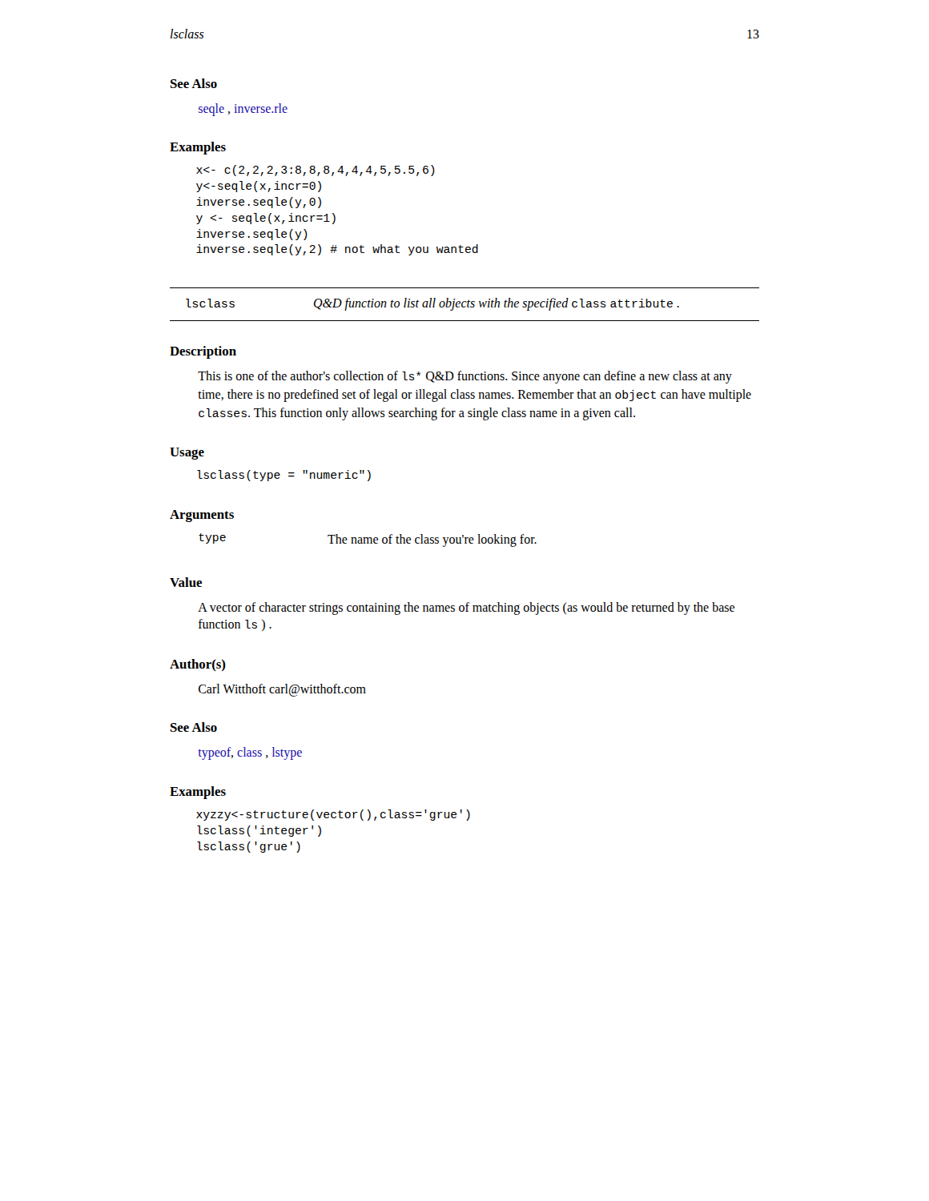lsclass 13
See Also
seqle , inverse.rle
Examples
x<- c(2,2,2,3:8,8,8,4,4,4,5,5.5,6)
y<-seqle(x,incr=0)
inverse.seqle(y,0)
y <- seqle(x,incr=1)
inverse.seqle(y)
inverse.seqle(y,2) # not what you wanted
lsclass Q&D function to list all objects with the specified class attribute .
Description
This is one of the author's collection of ls* Q&D functions. Since anyone can define a new class at any time, there is no predefined set of legal or illegal class names. Remember that an object can have multiple classes. This function only allows searching for a single class name in a given call.
Usage
lsclass(type = "numeric")
Arguments
| type | The name of the class you're looking for. |
Value
A vector of character strings containing the names of matching objects (as would be returned by the base function ls ) .
Author(s)
Carl Witthoft carl@witthoft.com
See Also
typeof, class , lstype
Examples
xyzzy<-structure(vector(),class='grue')
lsclass('integer')
lsclass('grue')